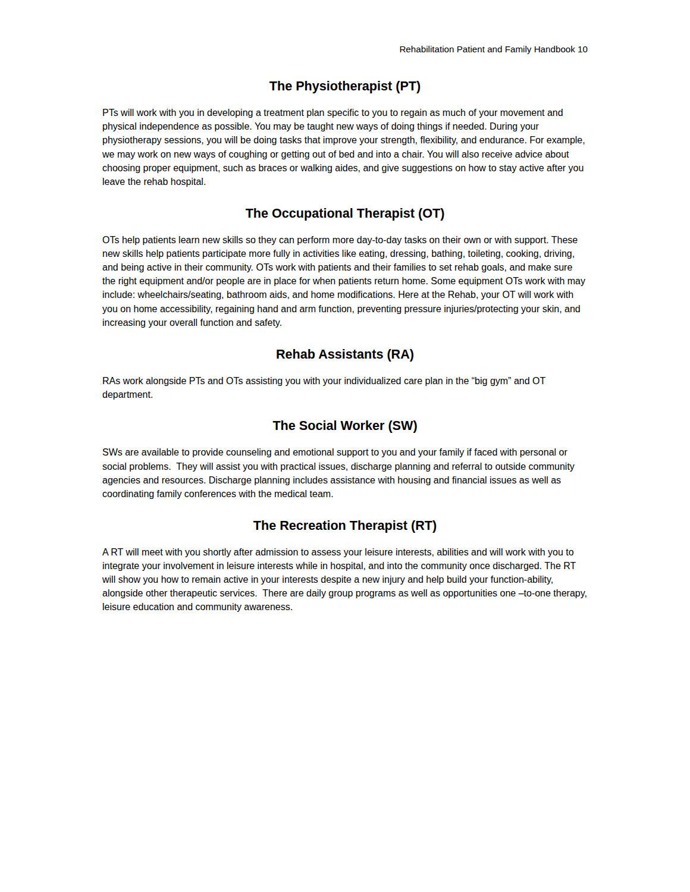Rehabilitation Patient and Family Handbook 10
The Physiotherapist (PT)
PTs will work with you in developing a treatment plan specific to you to regain as much of your movement and physical independence as possible. You may be taught new ways of doing things if needed. During your physiotherapy sessions, you will be doing tasks that improve your strength, flexibility, and endurance. For example, we may work on new ways of coughing or getting out of bed and into a chair. You will also receive advice about choosing proper equipment, such as braces or walking aides, and give suggestions on how to stay active after you leave the rehab hospital.
The Occupational Therapist (OT)
OTs help patients learn new skills so they can perform more day-to-day tasks on their own or with support. These new skills help patients participate more fully in activities like eating, dressing, bathing, toileting, cooking, driving, and being active in their community. OTs work with patients and their families to set rehab goals, and make sure the right equipment and/or people are in place for when patients return home. Some equipment OTs work with may include: wheelchairs/seating, bathroom aids, and home modifications. Here at the Rehab, your OT will work with you on home accessibility, regaining hand and arm function, preventing pressure injuries/protecting your skin, and increasing your overall function and safety.
Rehab Assistants (RA)
RAs work alongside PTs and OTs assisting you with your individualized care plan in the “big gym” and OT department.
The Social Worker (SW)
SWs are available to provide counseling and emotional support to you and your family if faced with personal or social problems. They will assist you with practical issues, discharge planning and referral to outside community agencies and resources. Discharge planning includes assistance with housing and financial issues as well as coordinating family conferences with the medical team.
The Recreation Therapist (RT)
A RT will meet with you shortly after admission to assess your leisure interests, abilities and will work with you to integrate your involvement in leisure interests while in hospital, and into the community once discharged. The RT will show you how to remain active in your interests despite a new injury and help build your function-ability, alongside other therapeutic services. There are daily group programs as well as opportunities one –to-one therapy, leisure education and community awareness.